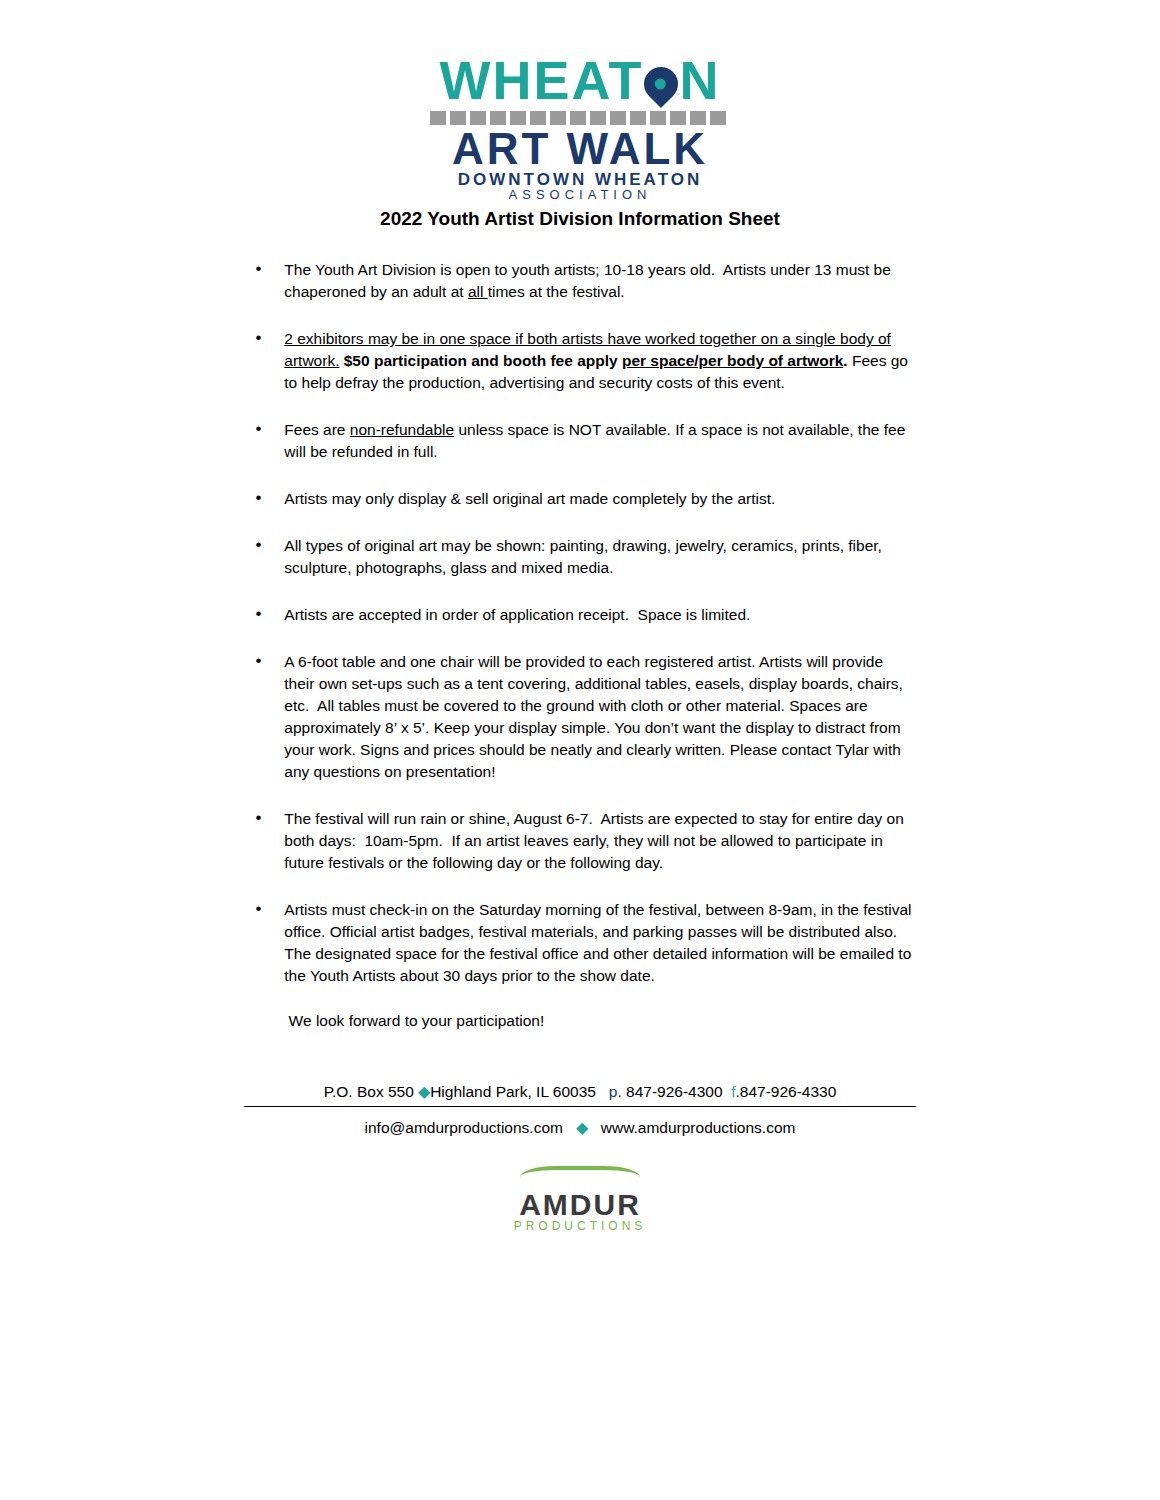WHEAT N
ART WALK
DOWNTOWN WHEATON
ASSOCIATION
2022 Youth Artist Division Information Sheet
The Youth Art Division is open to youth artists; 10-18 years old. Artists under 13 must be chaperoned by an adult at all times at the festival.
2 exhibitors may be in one space if both artists have worked together on a single body of artwork. $50 participation and booth fee apply per space/per body of artwork. Fees go to help defray the production, advertising and security costs of this event.
Fees are non-refundable unless space is NOT available. If a space is not available, the fee will be refunded in full.
Artists may only display & sell original art made completely by the artist.
All types of original art may be shown: painting, drawing, jewelry, ceramics, prints, fiber, sculpture, photographs, glass and mixed media.
Artists are accepted in order of application receipt. Space is limited.
A 6-foot table and one chair will be provided to each registered artist. Artists will provide their own set-ups such as a tent covering, additional tables, easels, display boards, chairs, etc. All tables must be covered to the ground with cloth or other material. Spaces are approximately 8’ x 5’. Keep your display simple. You don’t want the display to distract from your work. Signs and prices should be neatly and clearly written. Please contact Tylar with any questions on presentation!
The festival will run rain or shine, August 6-7. Artists are expected to stay for entire day on both days: 10am-5pm. If an artist leaves early, they will not be allowed to participate in future festivals or the following day or the following day.
Artists must check-in on the Saturday morning of the festival, between 8-9am, in the festival office. Official artist badges, festival materials, and parking passes will be distributed also. The designated space for the festival office and other detailed information will be emailed to the Youth Artists about 30 days prior to the show date.
We look forward to your participation!
P.O. Box 550 ◆Highland Park, IL 60035 p. 847-926-4300 f.847-926-4330
info@amdurproductions.com ◆ www.amdurproductions.com
AMDUR
PRODUCTIONS